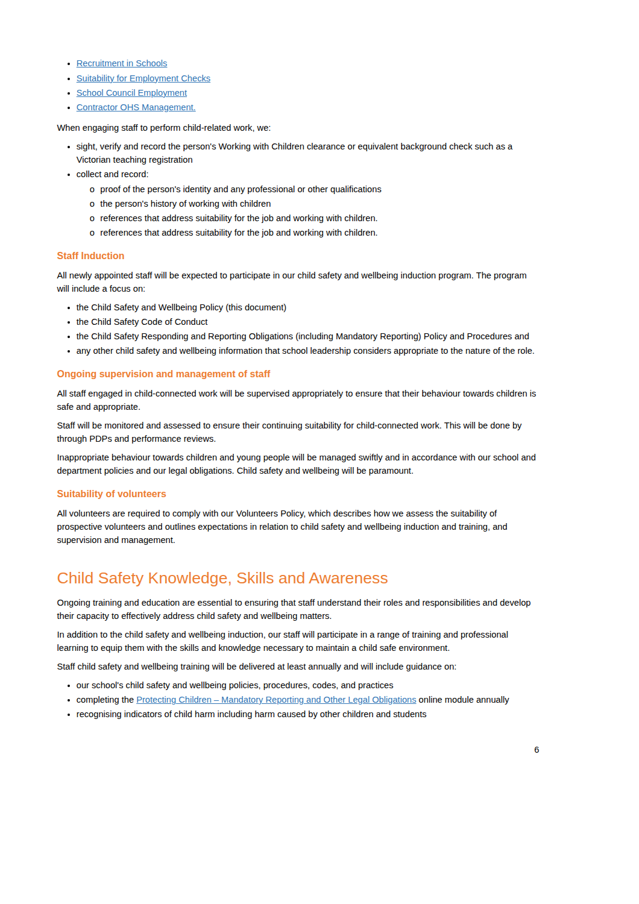Recruitment in Schools
Suitability for Employment Checks
School Council Employment
Contractor OHS Management.
When engaging staff to perform child-related work, we:
sight, verify and record the person's Working with Children clearance or equivalent background check such as a Victorian teaching registration
collect and record:
proof of the person's identity and any professional or other qualifications
the person's history of working with children
references that address suitability for the job and working with children.
references that address suitability for the job and working with children.
Staff Induction
All newly appointed staff will be expected to participate in our child safety and wellbeing induction program. The program will include a focus on:
the Child Safety and Wellbeing Policy (this document)
the Child Safety Code of Conduct
the Child Safety Responding and Reporting Obligations (including Mandatory Reporting) Policy and Procedures and
any other child safety and wellbeing information that school leadership considers appropriate to the nature of the role.
Ongoing supervision and management of staff
All staff engaged in child-connected work will be supervised appropriately to ensure that their behaviour towards children is safe and appropriate.
Staff will be monitored and assessed to ensure their continuing suitability for child-connected work. This will be done by through PDPs and performance reviews.
Inappropriate behaviour towards children and young people will be managed swiftly and in accordance with our school and department policies and our legal obligations. Child safety and wellbeing will be paramount.
Suitability of volunteers
All volunteers are required to comply with our Volunteers Policy, which describes how we assess the suitability of prospective volunteers and outlines expectations in relation to child safety and wellbeing induction and training, and supervision and management.
Child Safety Knowledge, Skills and Awareness
Ongoing training and education are essential to ensuring that staff understand their roles and responsibilities and develop their capacity to effectively address child safety and wellbeing matters.
In addition to the child safety and wellbeing induction, our staff will participate in a range of training and professional learning to equip them with the skills and knowledge necessary to maintain a child safe environment.
Staff child safety and wellbeing training will be delivered at least annually and will include guidance on:
our school's child safety and wellbeing policies, procedures, codes, and practices
completing the Protecting Children – Mandatory Reporting and Other Legal Obligations online module annually
recognising indicators of child harm including harm caused by other children and students
6